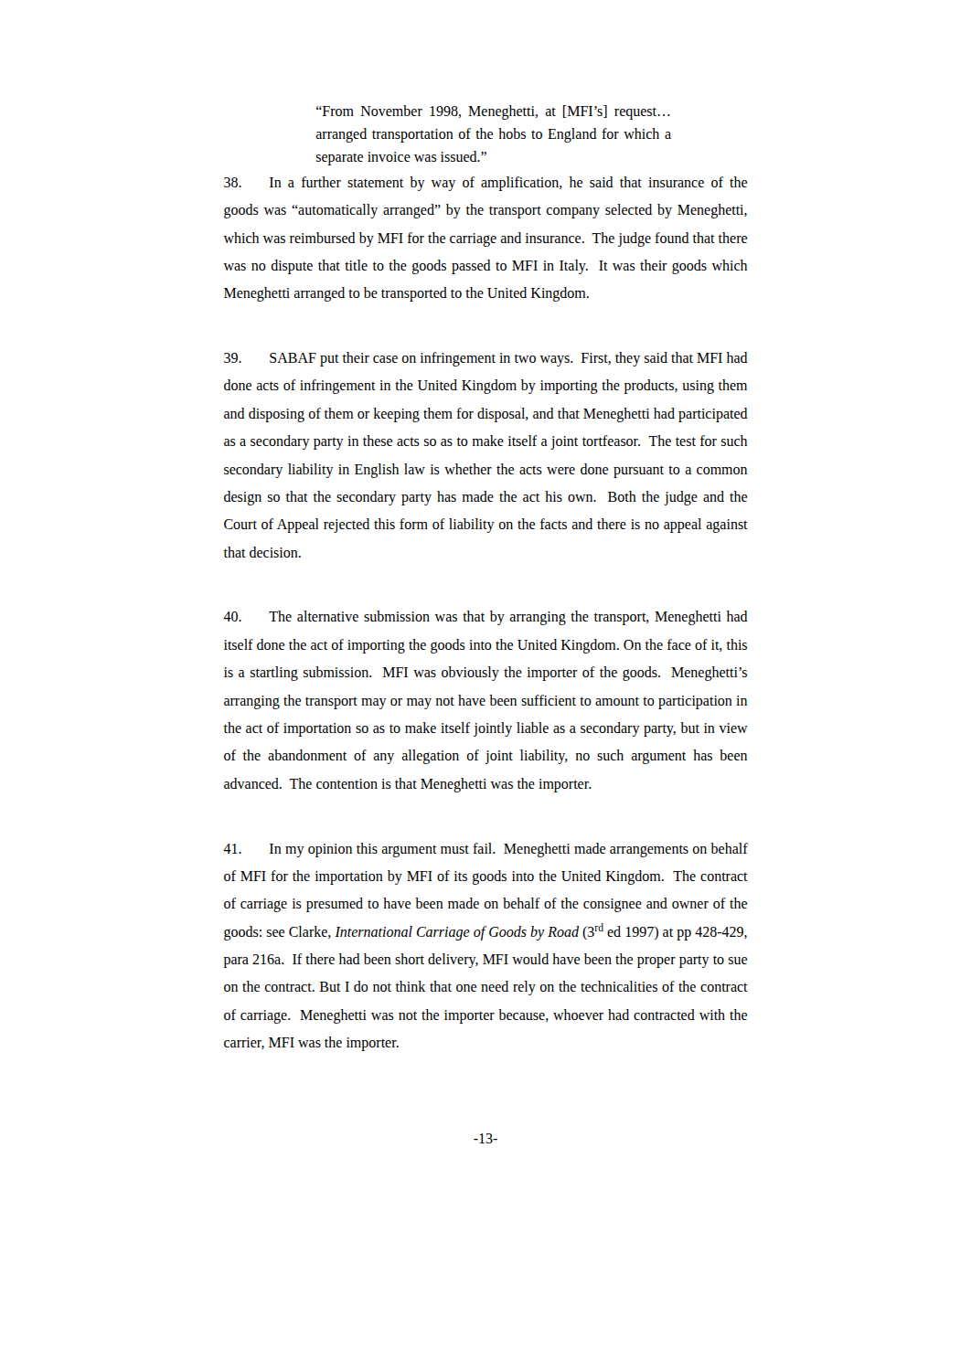“From November 1998, Meneghetti, at [MFI’s] request…arranged transportation of the hobs to England for which a separate invoice was issued.”
38. In a further statement by way of amplification, he said that insurance of the goods was “automatically arranged” by the transport company selected by Meneghetti, which was reimbursed by MFI for the carriage and insurance. The judge found that there was no dispute that title to the goods passed to MFI in Italy. It was their goods which Meneghetti arranged to be transported to the United Kingdom.
39. SABAF put their case on infringement in two ways. First, they said that MFI had done acts of infringement in the United Kingdom by importing the products, using them and disposing of them or keeping them for disposal, and that Meneghetti had participated as a secondary party in these acts so as to make itself a joint tortfeasor. The test for such secondary liability in English law is whether the acts were done pursuant to a common design so that the secondary party has made the act his own. Both the judge and the Court of Appeal rejected this form of liability on the facts and there is no appeal against that decision.
40. The alternative submission was that by arranging the transport, Meneghetti had itself done the act of importing the goods into the United Kingdom. On the face of it, this is a startling submission. MFI was obviously the importer of the goods. Meneghetti’s arranging the transport may or may not have been sufficient to amount to participation in the act of importation so as to make itself jointly liable as a secondary party, but in view of the abandonment of any allegation of joint liability, no such argument has been advanced. The contention is that Meneghetti was the importer.
41. In my opinion this argument must fail. Meneghetti made arrangements on behalf of MFI for the importation by MFI of its goods into the United Kingdom. The contract of carriage is presumed to have been made on behalf of the consignee and owner of the goods: see Clarke, International Carriage of Goods by Road (3rd ed 1997) at pp 428-429, para 216a. If there had been short delivery, MFI would have been the proper party to sue on the contract. But I do not think that one need rely on the technicalities of the contract of carriage. Meneghetti was not the importer because, whoever had contracted with the carrier, MFI was the importer.
-13-